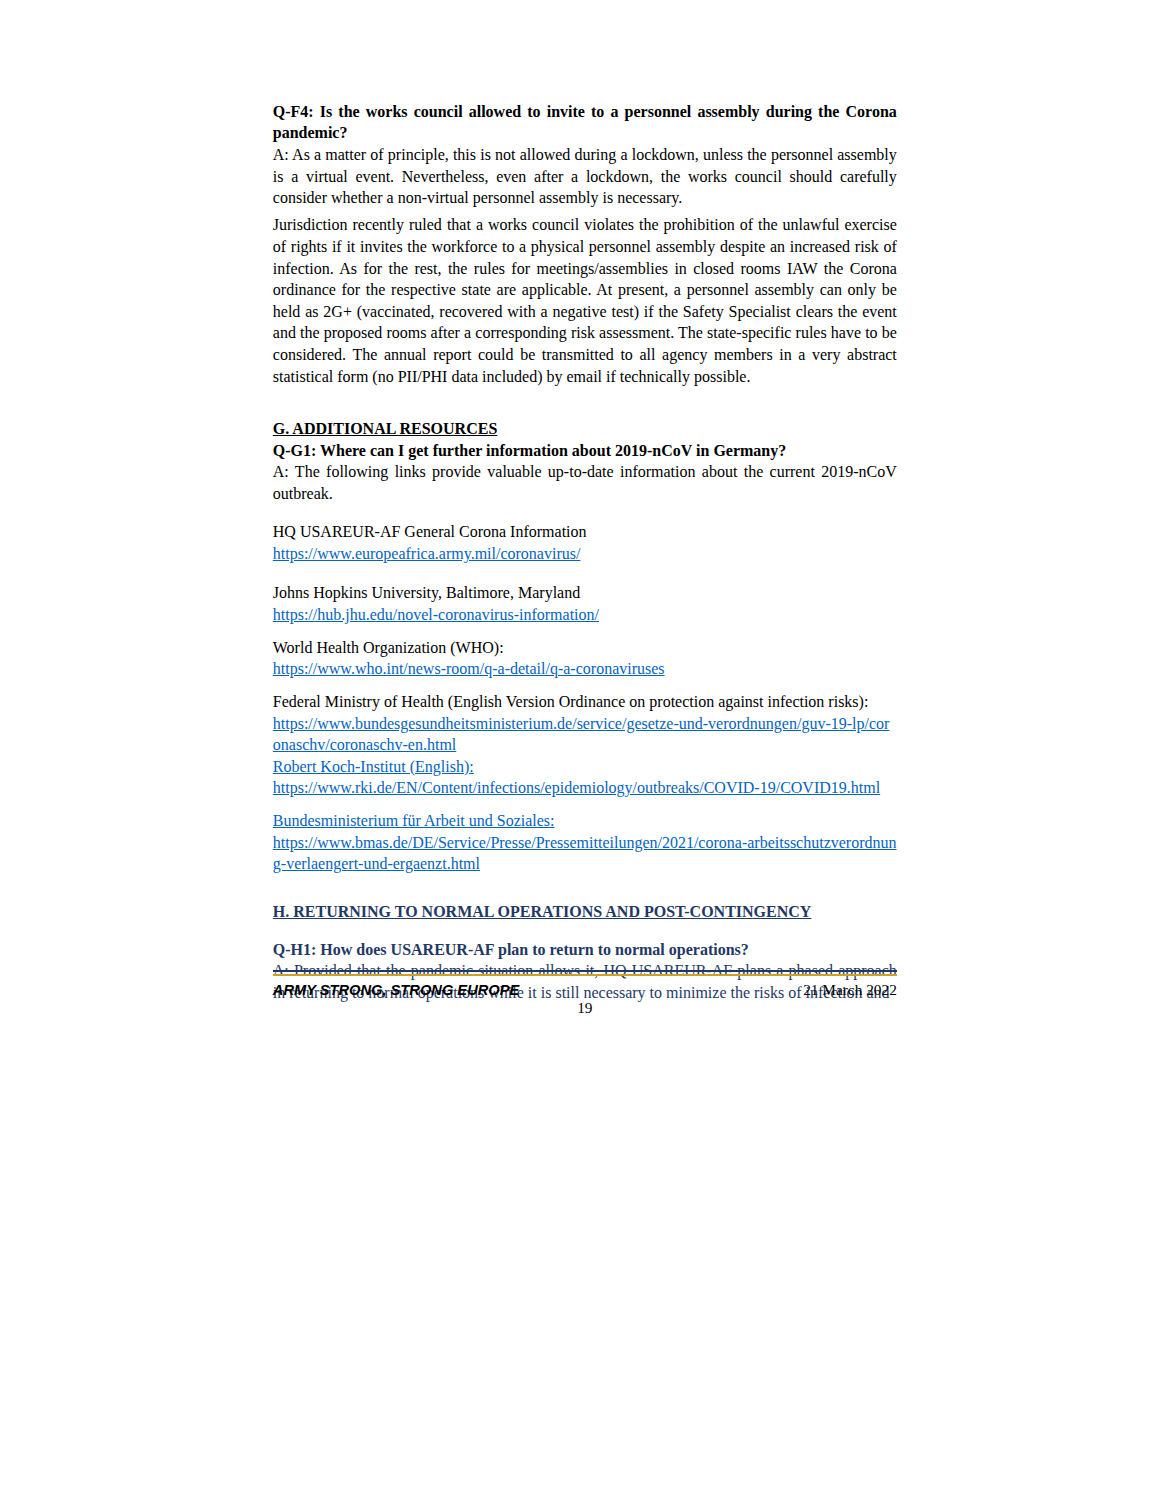Q-F4: Is the works council allowed to invite to a personnel assembly during the Corona pandemic?
A: As a matter of principle, this is not allowed during a lockdown, unless the personnel assembly is a virtual event. Nevertheless, even after a lockdown, the works council should carefully consider whether a non-virtual personnel assembly is necessary.
Jurisdiction recently ruled that a works council violates the prohibition of the unlawful exercise of rights if it invites the workforce to a physical personnel assembly despite an increased risk of infection. As for the rest, the rules for meetings/assemblies in closed rooms IAW the Corona ordinance for the respective state are applicable. At present, a personnel assembly can only be held as 2G+ (vaccinated, recovered with a negative test) if the Safety Specialist clears the event and the proposed rooms after a corresponding risk assessment. The state-specific rules have to be considered. The annual report could be transmitted to all agency members in a very abstract statistical form (no PII/PHI data included) by email if technically possible.
G. ADDITIONAL RESOURCES
Q-G1: Where can I get further information about 2019-nCoV in Germany?
A: The following links provide valuable up-to-date information about the current 2019-nCoV outbreak.
HQ USAREUR-AF General Corona Information
https://www.europeafrica.army.mil/coronavirus/
Johns Hopkins University, Baltimore, Maryland
https://hub.jhu.edu/novel-coronavirus-information/
World Health Organization (WHO):
https://www.who.int/news-room/q-a-detail/q-a-coronaviruses
Federal Ministry of Health (English Version Ordinance on protection against infection risks):
https://www.bundesgesundheitsministerium.de/service/gesetze-und-verordnungen/guv-19-lp/coronaschv/coronaschv-en.html
Robert Koch-Institut (English):
https://www.rki.de/EN/Content/infections/epidemiology/outbreaks/COVID-19/COVID19.html
Bundesministerium für Arbeit und Soziales:
https://www.bmas.de/DE/Service/Presse/Pressemitteilungen/2021/corona-arbeitsschutzverordnung-verlaengert-und-ergaenzt.html
H. RETURNING TO NORMAL OPERATIONS AND POST-CONTINGENCY
Q-H1: How does USAREUR-AF plan to return to normal operations?
A: Provided that the pandemic situation allows it, HQ USAREUR-AF plans a phased approach in returning to normal operations while it is still necessary to minimize the risks of infection and
ARMY STRONG, STRONG EUROPE 21 March 2022
19